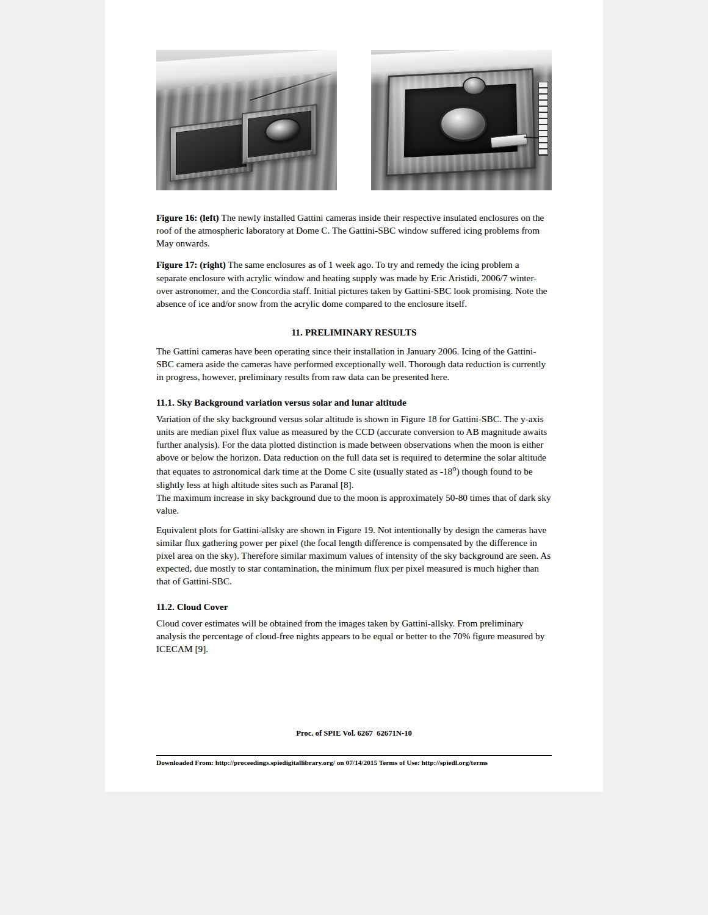Figure 16: (left) The newly installed Gattini cameras inside their respective insulated enclosures on the roof of the atmospheric laboratory at Dome C. The Gattini-SBC window suffered icing problems from May onwards.
Figure 17: (right) The same enclosures as of 1 week ago. To try and remedy the icing problem a separate enclosure with acrylic window and heating supply was made by Eric Aristidi, 2006/7 winter-over astronomer, and the Concordia staff. Initial pictures taken by Gattini-SBC look promising. Note the absence of ice and/or snow from the acrylic dome compared to the enclosure itself.
11. PRELIMINARY RESULTS
The Gattini cameras have been operating since their installation in January 2006. Icing of the Gattini-SBC camera aside the cameras have performed exceptionally well. Thorough data reduction is currently in progress, however, preliminary results from raw data can be presented here.
11.1. Sky Background variation versus solar and lunar altitude
Variation of the sky background versus solar altitude is shown in Figure 18 for Gattini-SBC. The y-axis units are median pixel flux value as measured by the CCD (accurate conversion to AB magnitude awaits further analysis). For the data plotted distinction is made between observations when the moon is either above or below the horizon. Data reduction on the full data set is required to determine the solar altitude that equates to astronomical dark time at the Dome C site (usually stated as -18o) though found to be slightly less at high altitude sites such as Paranal [8].
The maximum increase in sky background due to the moon is approximately 50-80 times that of dark sky value.
Equivalent plots for Gattini-allsky are shown in Figure 19. Not intentionally by design the cameras have similar flux gathering power per pixel (the focal length difference is compensated by the difference in pixel area on the sky). Therefore similar maximum values of intensity of the sky background are seen. As expected, due mostly to star contamination, the minimum flux per pixel measured is much higher than that of Gattini-SBC.
11.2. Cloud Cover
Cloud cover estimates will be obtained from the images taken by Gattini-allsky. From preliminary analysis the percentage of cloud-free nights appears to be equal or better to the 70% figure measured by ICECAM [9].
Proc. of SPIE Vol. 6267 62671N-10
Downloaded From: http://proceedings.spiedigitallibrary.org/ on 07/14/2015 Terms of Use: http://spiedl.org/terms